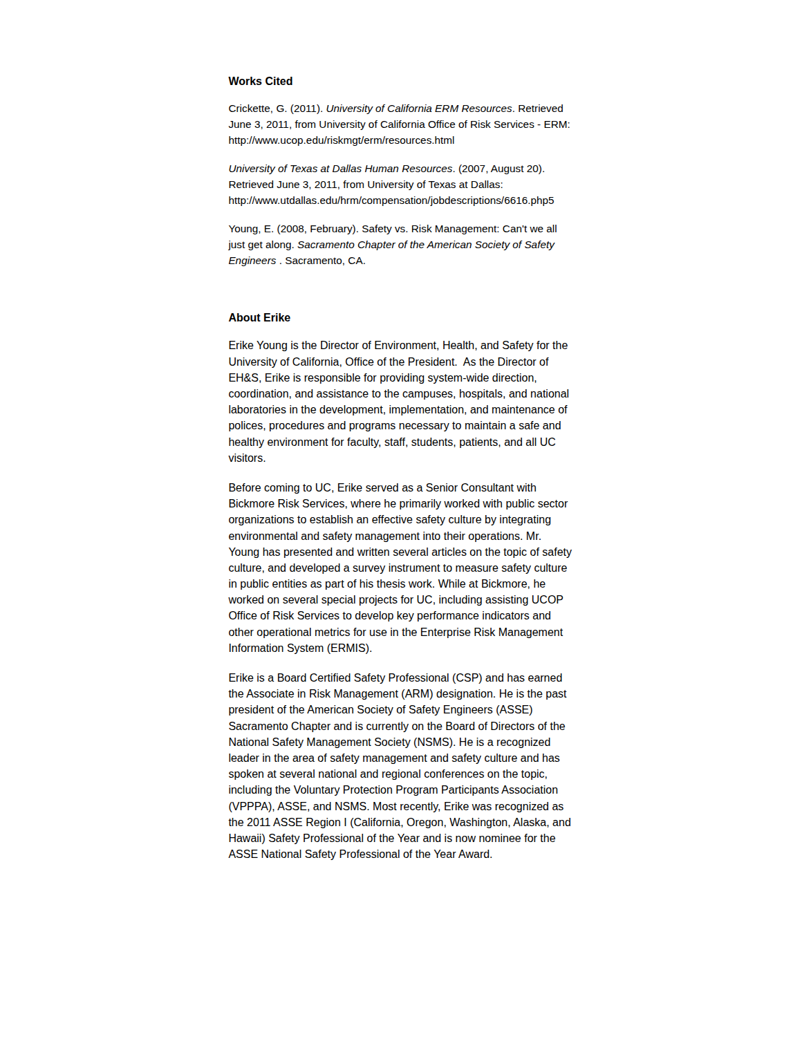Works Cited
Crickette, G. (2011). University of California ERM Resources. Retrieved June 3, 2011, from University of California Office of Risk Services - ERM: http://www.ucop.edu/riskmgt/erm/resources.html
University of Texas at Dallas Human Resources. (2007, August 20). Retrieved June 3, 2011, from University of Texas at Dallas: http://www.utdallas.edu/hrm/compensation/jobdescriptions/6616.php5
Young, E. (2008, February). Safety vs. Risk Management: Can't we all just get along. Sacramento Chapter of the American Society of Safety Engineers . Sacramento, CA.
About Erike
Erike Young is the Director of Environment, Health, and Safety for the University of California, Office of the President. As the Director of EH&S, Erike is responsible for providing system-wide direction, coordination, and assistance to the campuses, hospitals, and national laboratories in the development, implementation, and maintenance of polices, procedures and programs necessary to maintain a safe and healthy environment for faculty, staff, students, patients, and all UC visitors.
Before coming to UC, Erike served as a Senior Consultant with Bickmore Risk Services, where he primarily worked with public sector organizations to establish an effective safety culture by integrating environmental and safety management into their operations. Mr. Young has presented and written several articles on the topic of safety culture, and developed a survey instrument to measure safety culture in public entities as part of his thesis work. While at Bickmore, he worked on several special projects for UC, including assisting UCOP Office of Risk Services to develop key performance indicators and other operational metrics for use in the Enterprise Risk Management Information System (ERMIS).
Erike is a Board Certified Safety Professional (CSP) and has earned the Associate in Risk Management (ARM) designation. He is the past president of the American Society of Safety Engineers (ASSE) Sacramento Chapter and is currently on the Board of Directors of the National Safety Management Society (NSMS). He is a recognized leader in the area of safety management and safety culture and has spoken at several national and regional conferences on the topic, including the Voluntary Protection Program Participants Association (VPPPA), ASSE, and NSMS. Most recently, Erike was recognized as the 2011 ASSE Region I (California, Oregon, Washington, Alaska, and Hawaii) Safety Professional of the Year and is now nominee for the ASSE National Safety Professional of the Year Award.